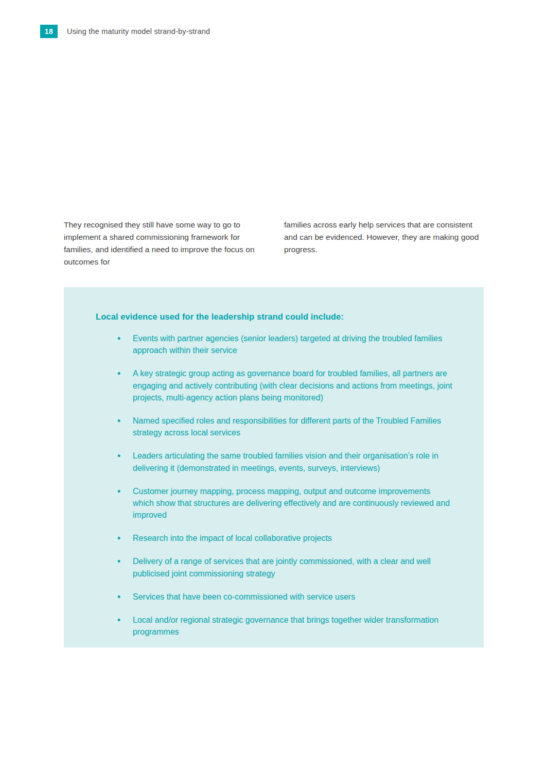18
Using the maturity model strand-by-strand
They recognised they still have some way to go to implement a shared commissioning framework for families, and identified a need to improve the focus on outcomes for
families across early help services that are consistent and can be evidenced. However, they are making good progress.
Local evidence used for the leadership strand could include:
Events with partner agencies (senior leaders) targeted at driving the troubled families approach within their service
A key strategic group acting as governance board for troubled families, all partners are engaging and actively contributing (with clear decisions and actions from meetings, joint projects, multi-agency action plans being monitored)
Named specified roles and responsibilities for different parts of the Troubled Families strategy across local services
Leaders articulating the same troubled families vision and their organisation’s role in delivering it (demonstrated in meetings, events, surveys, interviews)
Customer journey mapping, process mapping, output and outcome improvements which show that structures are delivering effectively and are continuously reviewed and improved
Research into the impact of local collaborative projects
Delivery of a range of services that are jointly commissioned, with a clear and well publicised joint commissioning strategy
Services that have been co-commissioned with service users
Local and/or regional strategic governance that brings together wider transformation programmes